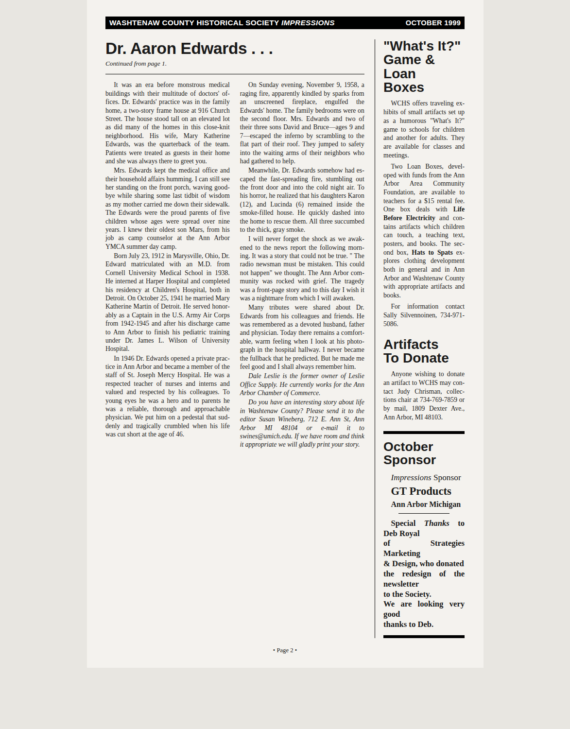WASHTENAW COUNTY HISTORICAL SOCIETY IMPRESSIONS
OCTOBER 1999
Dr. Aaron Edwards . . .
Continued from page 1.
It was an era before monstrous medical buildings with their multitude of doctors' offices. Dr. Edwards' practice was in the family home, a two-story frame house at 916 Church Street. The house stood tall on an elevated lot as did many of the homes in this close-knit neighborhood. His wife, Mary Katherine Edwards, was the quarterback of the team. Patients were treated as guests in their home and she was always there to greet you.
Mrs. Edwards kept the medical office and their household affairs humming. I can still see her standing on the front porch, waving good-bye while sharing some last tidbit of wisdom as my mother carried me down their sidewalk. The Edwards were the proud parents of five children whose ages were spread over nine years. I knew their oldest son Mars, from his job as camp counselor at the Ann Arbor YMCA summer day camp.
Born July 23, 1912 in Marysville, Ohio, Dr. Edward matriculated with an M.D. from Cornell University Medical School in 1938. He interned at Harper Hospital and completed his residency at Children's Hospital, both in Detroit. On October 25, 1941 he married Mary Katherine Martin of Detroit. He served honorably as a Captain in the U.S. Army Air Corps from 1942-1945 and after his discharge came to Ann Arbor to finish his pediatric training under Dr. James L. Wilson of University Hospital.
In 1946 Dr. Edwards opened a private practice in Ann Arbor and became a member of the staff of St. Joseph Mercy Hospital. He was a respected teacher of nurses and interns and valued and respected by his colleagues. To young eyes he was a hero and to parents he was a reliable, thorough and approachable physician. We put him on a pedestal that suddenly and tragically crumbled when his life was cut short at the age of 46.
On Sunday evening, November 9, 1958, a raging fire, apparently kindled by sparks from an unscreened fireplace, engulfed the Edwards' home. The family bedrooms were on the second floor. Mrs. Edwards and two of their three sons David and Bruce—ages 9 and 7—escaped the inferno by scrambling to the flat part of their roof. They jumped to safety into the waiting arms of their neighbors who had gathered to help.
Meanwhile, Dr. Edwards somehow had escaped the fast-spreading fire, stumbling out the front door and into the cold night air. To his horror, he realized that his daughters Karon (12), and Lucinda (6) remained inside the smoke-filled house. He quickly dashed into the home to rescue them. All three succumbed to the thick, gray smoke.
I will never forget the shock as we awakened to the news report the following morning. It was a story that could not be true. " The radio newsman must be mistaken. This could not happen" we thought. The Ann Arbor community was rocked with grief. The tragedy was a front-page story and to this day I wish it was a nightmare from which I will awaken.
Many tributes were shared about Dr. Edwards from his colleagues and friends. He was remembered as a devoted husband, father and physician. Today there remains a comfortable, warm feeling when I look at his photograph in the hospital hallway. I never became the fullback that he predicted. But he made me feel good and I shall always remember him.
Dale Leslie is the former owner of Leslie Office Supply. He currently works for the Ann Arbor Chamber of Commerce.
Do you have an interesting story about life in Washtenaw County? Please send it to the editor Susan Wineberg, 712 E. Ann St, Ann Arbor MI 48104 or e-mail it to swines@umich.edu. If we have room and think it appropriate we will gladly print your story.
"What's It?"
Game & Loan
Boxes
WCHS offers traveling exhibits of small artifacts set up as a humorous "What's It?" game to schools for children and another for adults. They are available for classes and meetings.
Two Loan Boxes, developed with funds from the Ann Arbor Area Community Foundation, are available to teachers for a $15 rental fee. One box deals with Life Before Electricity and contains artifacts which children can touch, a teaching text, posters, and books. The second box, Hats to Spats explores clothing development both in general and in Ann Arbor and Washtenaw County with appropriate artifacts and books.
For information contact Sally Silvennoinen, 734-971-5086.
Artifacts
To Donate
Anyone wishing to donate an artifact to WCHS may contact Judy Chrisman, collections chair at 734-769-7859 or by mail, 1809 Dexter Ave., Ann Arbor, MI 48103.
October Sponsor
Impressions Sponsor
GT Products
Ann Arbor Michigan
Special Thanks to Deb Royal
of Strategies Marketing
& Design, who donated
the redesign of the newsletter
to the Society.
We are looking very good
thanks to Deb.
• Page 2 •